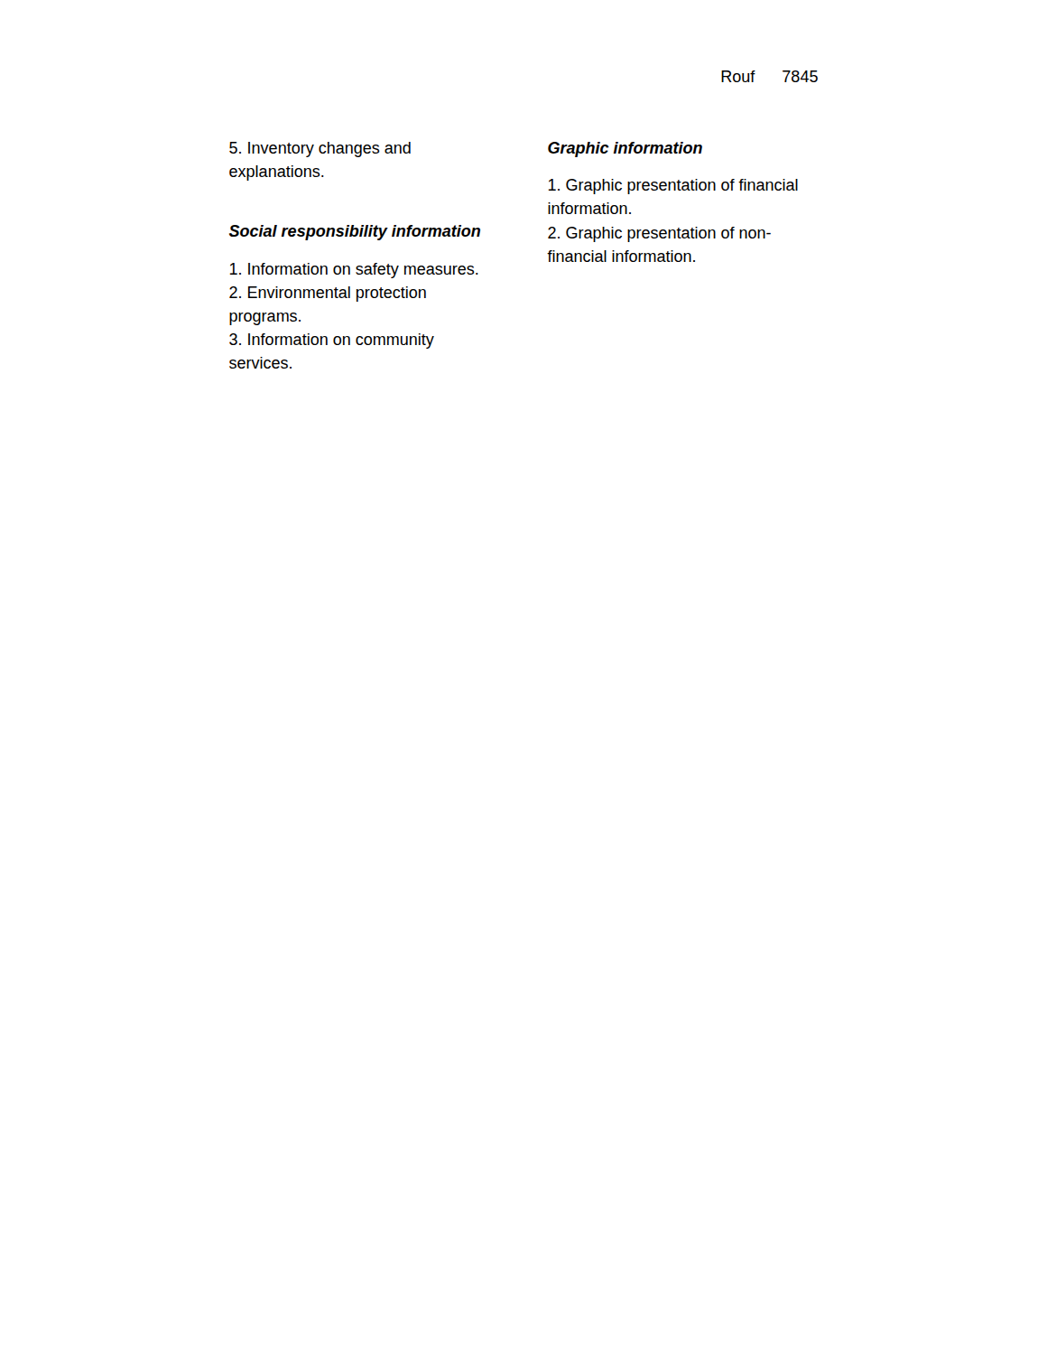Rouf 7845
5. Inventory changes and explanations.
Social responsibility information
1. Information on safety measures.
2. Environmental protection programs.
3. Information on community services.
Graphic information
1. Graphic presentation of financial information.
2. Graphic presentation of non- financial information.